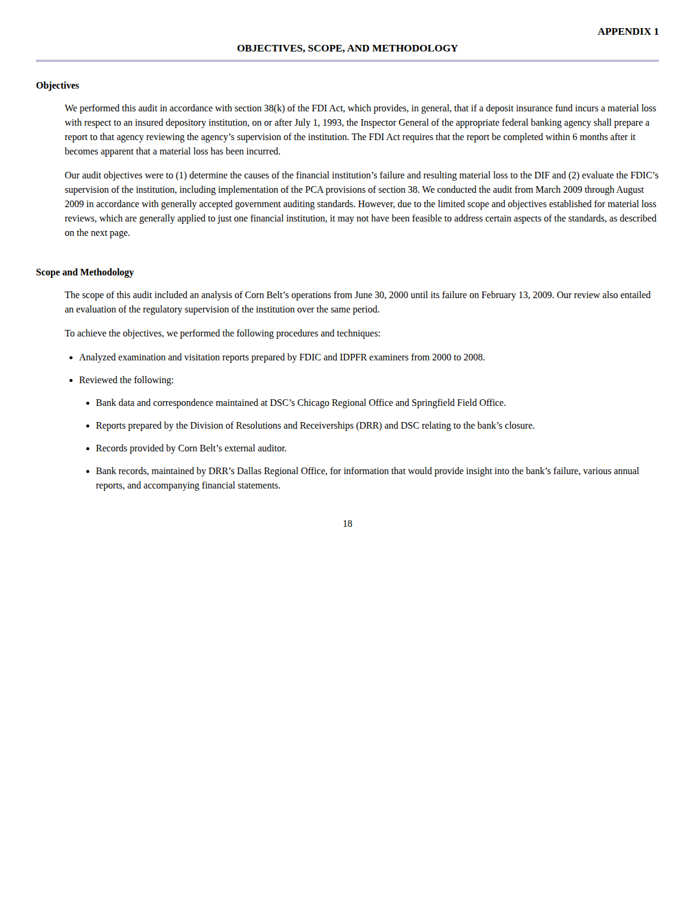APPENDIX 1
OBJECTIVES, SCOPE, AND METHODOLOGY
Objectives
We performed this audit in accordance with section 38(k) of the FDI Act, which provides, in general, that if a deposit insurance fund incurs a material loss with respect to an insured depository institution, on or after July 1, 1993, the Inspector General of the appropriate federal banking agency shall prepare a report to that agency reviewing the agency’s supervision of the institution. The FDI Act requires that the report be completed within 6 months after it becomes apparent that a material loss has been incurred.
Our audit objectives were to (1) determine the causes of the financial institution’s failure and resulting material loss to the DIF and (2) evaluate the FDIC’s supervision of the institution, including implementation of the PCA provisions of section 38. We conducted the audit from March 2009 through August 2009 in accordance with generally accepted government auditing standards. However, due to the limited scope and objectives established for material loss reviews, which are generally applied to just one financial institution, it may not have been feasible to address certain aspects of the standards, as described on the next page.
Scope and Methodology
The scope of this audit included an analysis of Corn Belt’s operations from June 30, 2000 until its failure on February 13, 2009. Our review also entailed an evaluation of the regulatory supervision of the institution over the same period.
To achieve the objectives, we performed the following procedures and techniques:
Analyzed examination and visitation reports prepared by FDIC and IDPFR examiners from 2000 to 2008.
Reviewed the following:
Bank data and correspondence maintained at DSC’s Chicago Regional Office and Springfield Field Office.
Reports prepared by the Division of Resolutions and Receiverships (DRR) and DSC relating to the bank’s closure.
Records provided by Corn Belt’s external auditor.
Bank records, maintained by DRR’s Dallas Regional Office, for information that would provide insight into the bank’s failure, various annual reports, and accompanying financial statements.
18